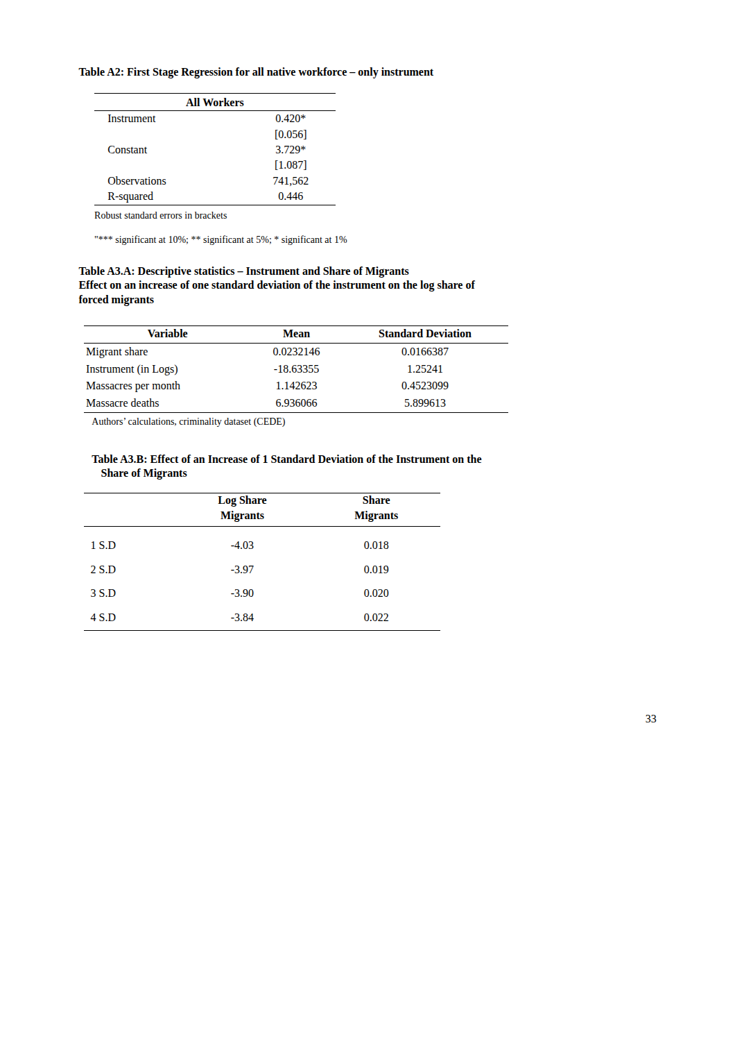Table A2: First Stage Regression for all native workforce – only instrument
| All Workers |
| --- |
| Instrument | 0.420* |
| | [0.056] |
| Constant | 3.729* |
| | [1.087] |
| Observations | 741,562 |
| R-squared | 0.446 |
Robust standard errors in brackets
"*** significant at 10%; ** significant at 5%; * significant at 1%
Table A3.A: Descriptive statistics – Instrument and Share of Migrants
Effect on an increase of one standard deviation of the instrument on the log share of
forced migrants
| Variable | Mean | Standard Deviation |
| --- | --- | --- |
| Migrant share | 0.0232146 | 0.0166387 |
| Instrument (in Logs) | -18.63355 | 1.25241 |
| Massacres per month | 1.142623 | 0.4523099 |
| Massacre deaths | 6.936066 | 5.899613 |
Authors’ calculations, criminality dataset (CEDE)
Table A3.B: Effect of an Increase of 1 Standard Deviation of the Instrument on the Share of Migrants
| | Log Share | Share |
| --- | --- | --- |
| | Migrants | Migrants |
| 1 S.D | -4.03 | 0.018 |
| 2 S.D | -3.97 | 0.019 |
| 3 S.D | -3.90 | 0.020 |
| 4 S.D | -3.84 | 0.022 |
33